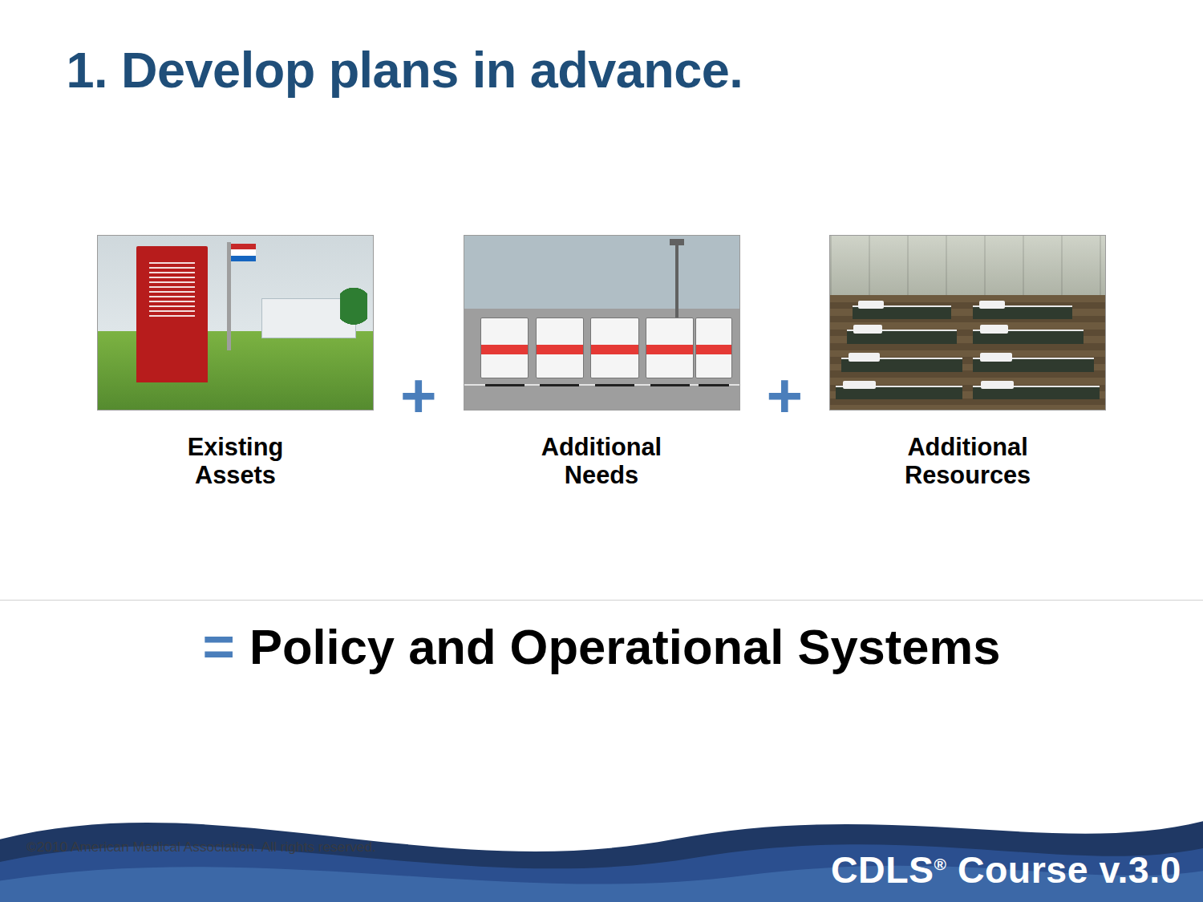1. Develop plans in advance.
Existing
Assets
+
Additional
Needs
+
Additional
Resources
= Policy and Operational Systems
©2010 American Medical Association. All rights reserved.
CDLS® Course v.3.0